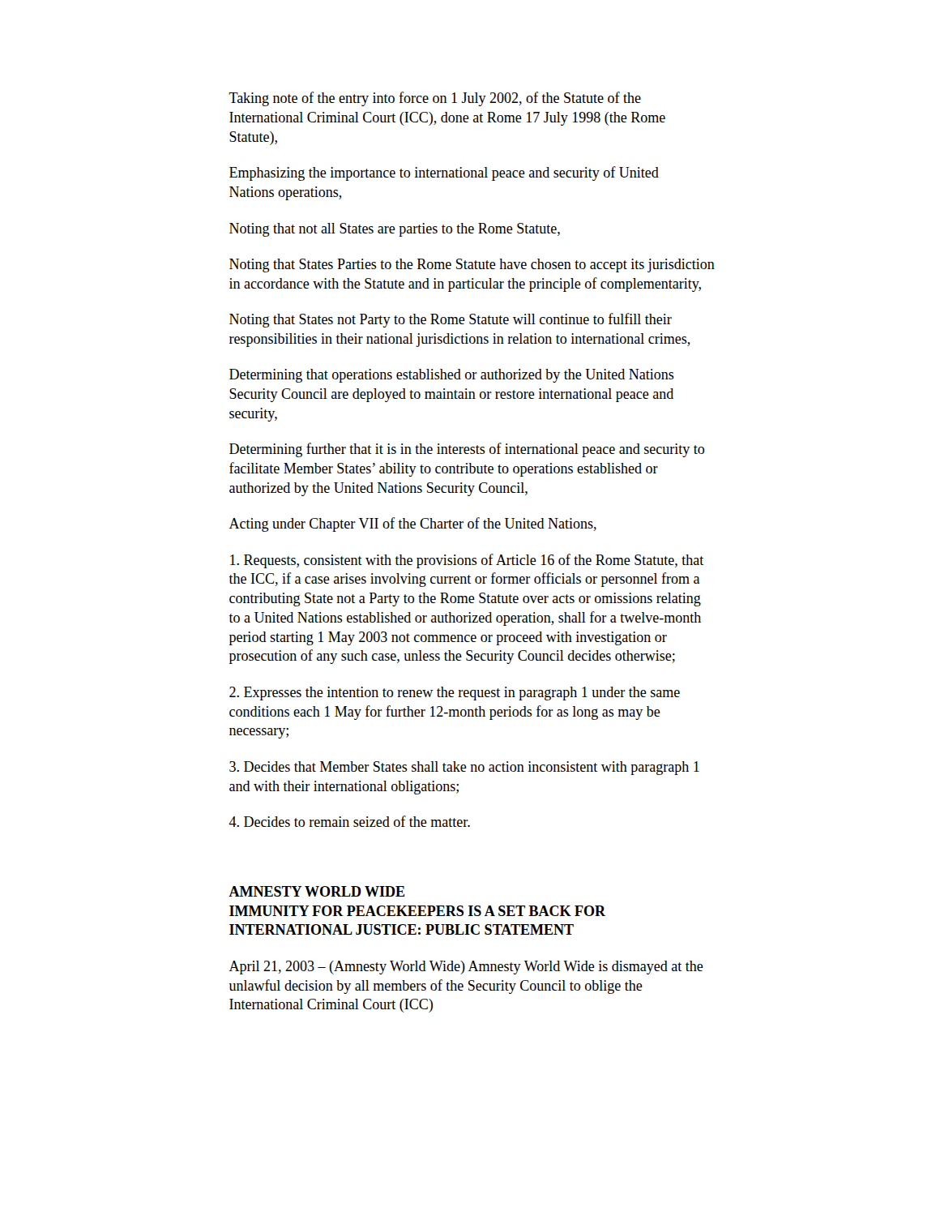Taking note of the entry into force on 1 July 2002, of the Statute of the International Criminal Court (ICC), done at Rome 17 July 1998 (the Rome Statute),
Emphasizing the importance to international peace and security of United
Nations operations,
Noting that not all States are parties to the Rome Statute,
Noting that States Parties to the Rome Statute have chosen to accept its jurisdiction in accordance with the Statute and in particular the principle of complementarity,
Noting that States not Party to the Rome Statute will continue to fulfill their responsibilities in their national jurisdictions in relation to international crimes,
Determining that operations established or authorized by the United Nations Security Council are deployed to maintain or restore international peace and security,
Determining further that it is in the interests of international peace and security to facilitate Member States’ ability to contribute to operations established or authorized by the United Nations Security Council,
Acting under Chapter VII of the Charter of the United Nations,
1. Requests, consistent with the provisions of Article 16 of the Rome Statute, that the ICC, if a case arises involving current or former officials or personnel from a contributing State not a Party to the Rome Statute over acts or omissions relating to a United Nations established or authorized operation, shall for a twelve-month period starting 1 May 2003 not commence or proceed with investigation or prosecution of any such case, unless the Security Council decides otherwise;
2. Expresses the intention to renew the request in paragraph 1 under the same conditions each 1 May for further 12-month periods for as long as may be necessary;
3. Decides that Member States shall take no action inconsistent with paragraph 1 and with their international obligations;
4. Decides to remain seized of the matter.
Amnesty World Wide
Immunity for Peacekeepers is a Set Back for International Justice: Public Statement
April 21, 2003 – (Amnesty World Wide) Amnesty World Wide is dismayed at the unlawful decision by all members of the Security Council to oblige the International Criminal Court (ICC)